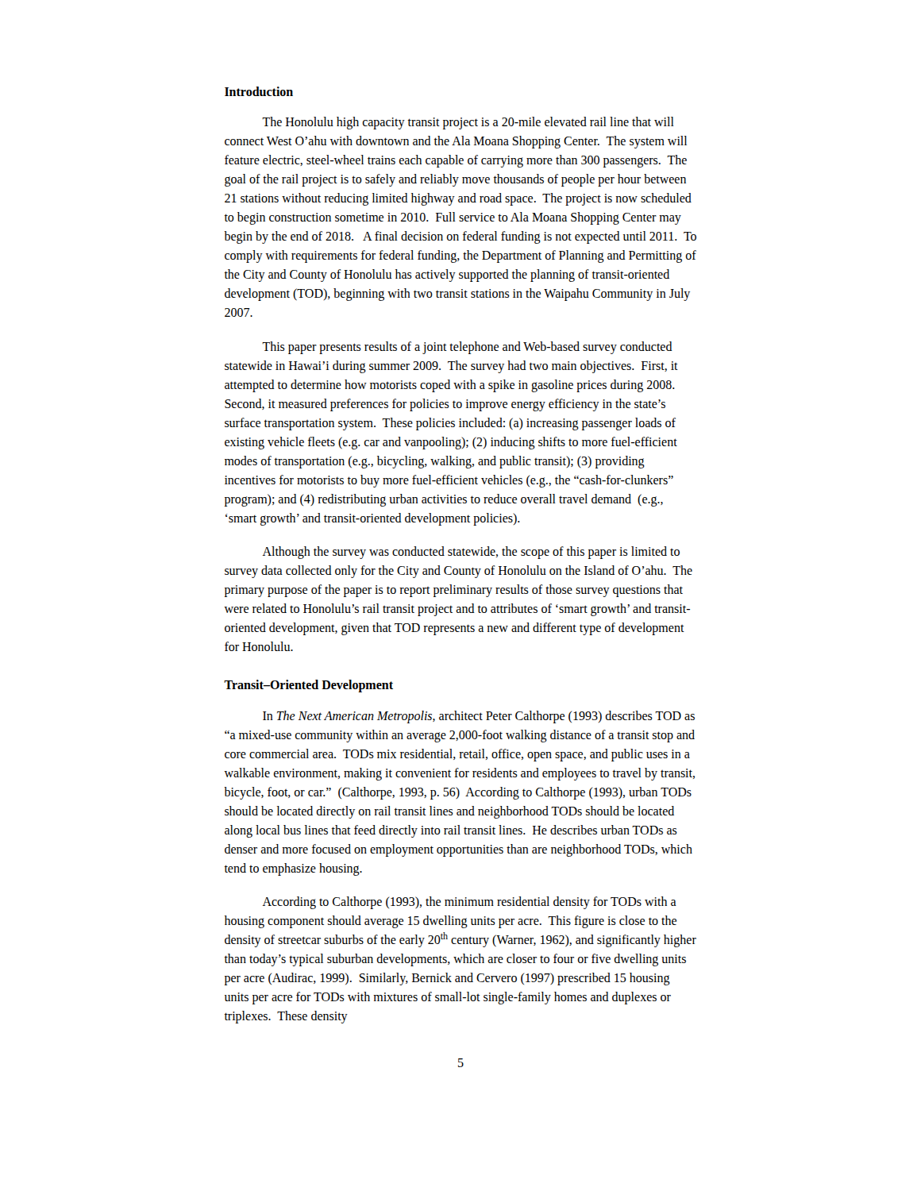Introduction
The Honolulu high capacity transit project is a 20-mile elevated rail line that will connect West O’ahu with downtown and the Ala Moana Shopping Center. The system will feature electric, steel-wheel trains each capable of carrying more than 300 passengers. The goal of the rail project is to safely and reliably move thousands of people per hour between 21 stations without reducing limited highway and road space. The project is now scheduled to begin construction sometime in 2010. Full service to Ala Moana Shopping Center may begin by the end of 2018. A final decision on federal funding is not expected until 2011. To comply with requirements for federal funding, the Department of Planning and Permitting of the City and County of Honolulu has actively supported the planning of transit-oriented development (TOD), beginning with two transit stations in the Waipahu Community in July 2007.
This paper presents results of a joint telephone and Web-based survey conducted statewide in Hawai’i during summer 2009. The survey had two main objectives. First, it attempted to determine how motorists coped with a spike in gasoline prices during 2008. Second, it measured preferences for policies to improve energy efficiency in the state’s surface transportation system. These policies included: (a) increasing passenger loads of existing vehicle fleets (e.g. car and vanpooling); (2) inducing shifts to more fuel-efficient modes of transportation (e.g., bicycling, walking, and public transit); (3) providing incentives for motorists to buy more fuel-efficient vehicles (e.g., the “cash-for-clunkers” program); and (4) redistributing urban activities to reduce overall travel demand (e.g., ‘smart growth’ and transit-oriented development policies).
Although the survey was conducted statewide, the scope of this paper is limited to survey data collected only for the City and County of Honolulu on the Island of O’ahu. The primary purpose of the paper is to report preliminary results of those survey questions that were related to Honolulu’s rail transit project and to attributes of ‘smart growth’ and transit-oriented development, given that TOD represents a new and different type of development for Honolulu.
Transit–Oriented Development
In The Next American Metropolis, architect Peter Calthorpe (1993) describes TOD as “a mixed-use community within an average 2,000-foot walking distance of a transit stop and core commercial area. TODs mix residential, retail, office, open space, and public uses in a walkable environment, making it convenient for residents and employees to travel by transit, bicycle, foot, or car.” (Calthorpe, 1993, p. 56) According to Calthorpe (1993), urban TODs should be located directly on rail transit lines and neighborhood TODs should be located along local bus lines that feed directly into rail transit lines. He describes urban TODs as denser and more focused on employment opportunities than are neighborhood TODs, which tend to emphasize housing.
According to Calthorpe (1993), the minimum residential density for TODs with a housing component should average 15 dwelling units per acre. This figure is close to the density of streetcar suburbs of the early 20th century (Warner, 1962), and significantly higher than today’s typical suburban developments, which are closer to four or five dwelling units per acre (Audirac, 1999). Similarly, Bernick and Cervero (1997) prescribed 15 housing units per acre for TODs with mixtures of small-lot single-family homes and duplexes or triplexes. These density
5